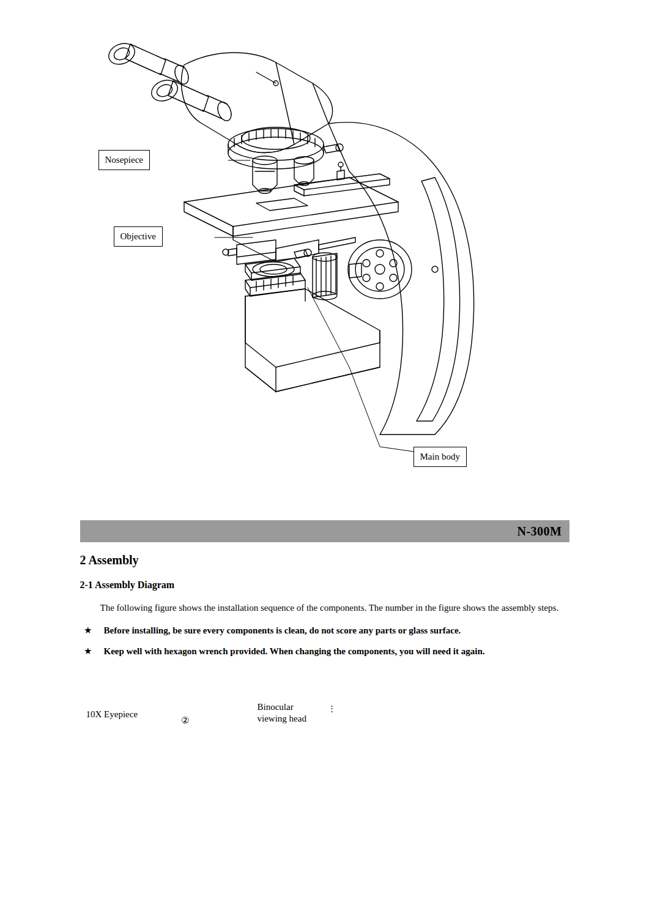Nosepiece
Objective
Main body
N-300M
2 Assembly
2-1 Assembly Diagram
The following figure shows the installation sequence of the components. The number in the figure shows the assembly steps.
Before installing, be sure every components is clean, do not score any parts or glass surface.
Keep well with hexagon wrench provided. When changing the components, you will need it again.
10X Eyepiece ② Binocular
viewing head ⋮